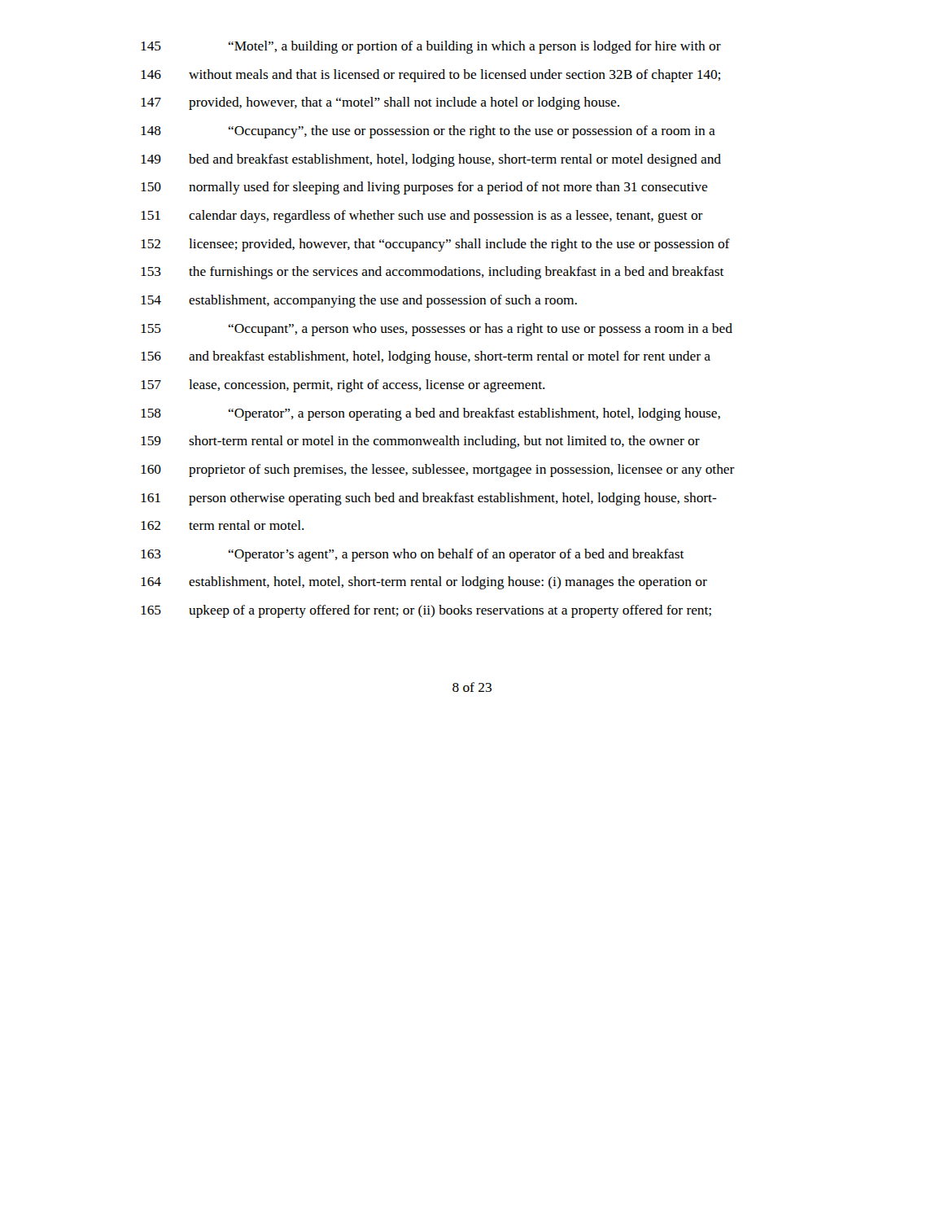145
“Motel”, a building or portion of a building in which a person is lodged for hire with or
146
without meals and that is licensed or required to be licensed under section 32B of chapter 140;
147
provided, however, that a “motel” shall not include a hotel or lodging house.
148
“Occupancy”, the use or possession or the right to the use or possession of a room in a
149
bed and breakfast establishment, hotel, lodging house, short-term rental or motel designed and
150
normally used for sleeping and living purposes for a period of not more than 31 consecutive
151
calendar days, regardless of whether such use and possession is as a lessee, tenant, guest or
152
licensee; provided, however, that “occupancy” shall include the right to the use or possession of
153
the furnishings or the services and accommodations, including breakfast in a bed and breakfast
154
establishment, accompanying the use and possession of such a room.
155
“Occupant”, a person who uses, possesses or has a right to use or possess a room in a bed
156
and breakfast establishment, hotel, lodging house, short-term rental or motel for rent under a
157
lease, concession, permit, right of access, license or agreement.
158
“Operator”, a person operating a bed and breakfast establishment, hotel, lodging house,
159
short-term rental or motel in the commonwealth including, but not limited to, the owner or
160
proprietor of such premises, the lessee, sublessee, mortgagee in possession, licensee or any other
161
person otherwise operating such bed and breakfast establishment, hotel, lodging house, short-
162
term rental or motel.
163
“Operator’s agent”, a person who on behalf of an operator of a bed and breakfast
164
establishment, hotel, motel, short-term rental or lodging house: (i) manages the operation or
165
upkeep of a property offered for rent; or (ii) books reservations at a property offered for rent;
8 of 23